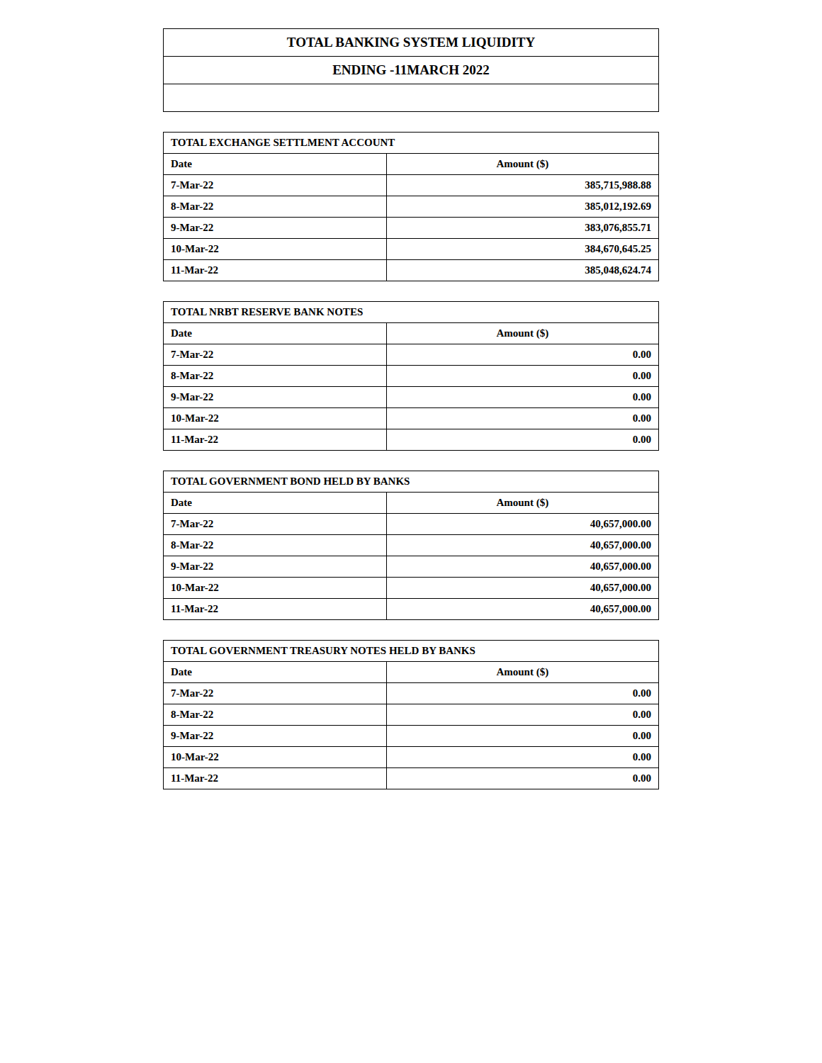| TOTAL BANKING SYSTEM LIQUIDITY |
| ENDING -11MARCH 2022 |
| TOTAL EXCHANGE SETTLMENT ACCOUNT |
| Date | Amount ($) |
| 7-Mar-22 | 385,715,988.88 |
| 8-Mar-22 | 385,012,192.69 |
| 9-Mar-22 | 383,076,855.71 |
| 10-Mar-22 | 384,670,645.25 |
| 11-Mar-22 | 385,048,624.74 |
| TOTAL NRBT RESERVE BANK NOTES |
| Date | Amount ($) |
| 7-Mar-22 | 0.00 |
| 8-Mar-22 | 0.00 |
| 9-Mar-22 | 0.00 |
| 10-Mar-22 | 0.00 |
| 11-Mar-22 | 0.00 |
| TOTAL GOVERNMENT BOND HELD BY BANKS |
| Date | Amount ($) |
| 7-Mar-22 | 40,657,000.00 |
| 8-Mar-22 | 40,657,000.00 |
| 9-Mar-22 | 40,657,000.00 |
| 10-Mar-22 | 40,657,000.00 |
| 11-Mar-22 | 40,657,000.00 |
| TOTAL GOVERNMENT TREASURY NOTES HELD BY BANKS |
| Date | Amount ($) |
| 7-Mar-22 | 0.00 |
| 8-Mar-22 | 0.00 |
| 9-Mar-22 | 0.00 |
| 10-Mar-22 | 0.00 |
| 11-Mar-22 | 0.00 |